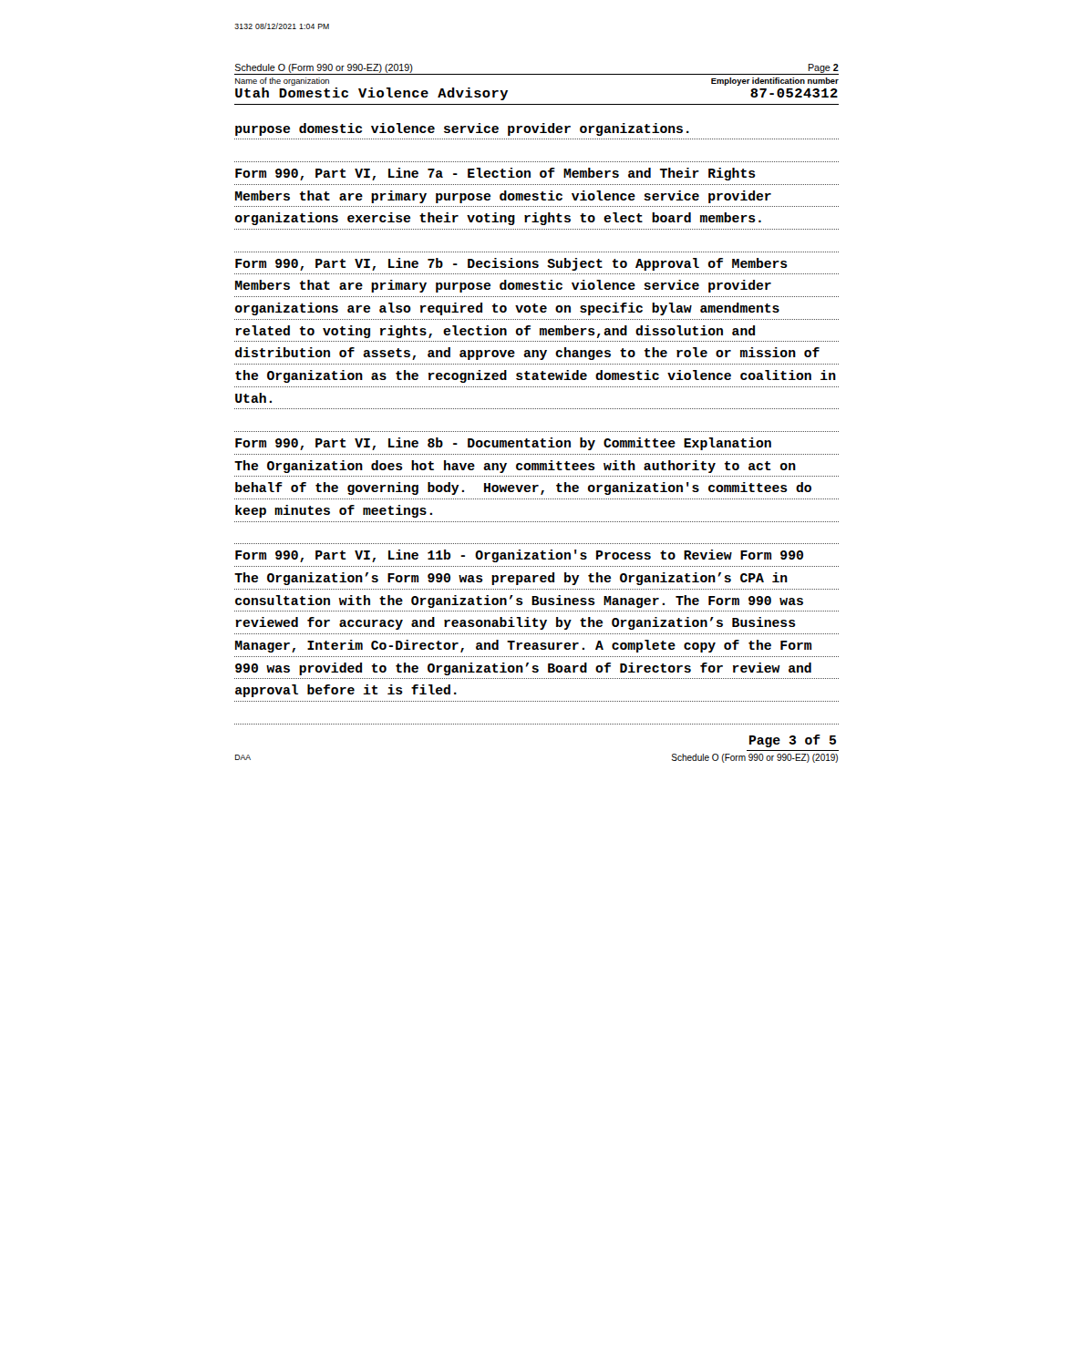3132 08/12/2021 1:04 PM
Schedule O (Form 990 or 990-EZ) (2019)
Page 2
Name of the organization
Employer identification number
Utah Domestic Violence Advisory
87-0524312
purpose domestic violence service provider organizations.
Form 990, Part VI, Line 7a - Election of Members and Their Rights
Members that are primary purpose domestic violence service provider
organizations exercise their voting rights to elect board members.
Form 990, Part VI, Line 7b - Decisions Subject to Approval of Members
Members that are primary purpose domestic violence service provider
organizations are also required to vote on specific bylaw amendments
related to voting rights, election of members,and dissolution and
distribution of assets, and approve any changes to the role or mission of
the Organization as the recognized statewide domestic violence coalition in
Utah.
Form 990, Part VI, Line 8b - Documentation by Committee Explanation
The Organization does hot have any committees with authority to act on
behalf of the governing body. However, the organization's committees do
keep minutes of meetings.
Form 990, Part VI, Line 11b - Organization's Process to Review Form 990
The Organization’s Form 990 was prepared by the Organization’s CPA in
consultation with the Organization’s Business Manager. The Form 990 was
reviewed for accuracy and reasonability by the Organization’s Business
Manager, Interim Co-Director, and Treasurer. A complete copy of the Form
990 was provided to the Organization’s Board of Directors for review and
approval before it is filed.
Page 3 of 5
DAA
Schedule O (Form 990 or 990-EZ) (2019)